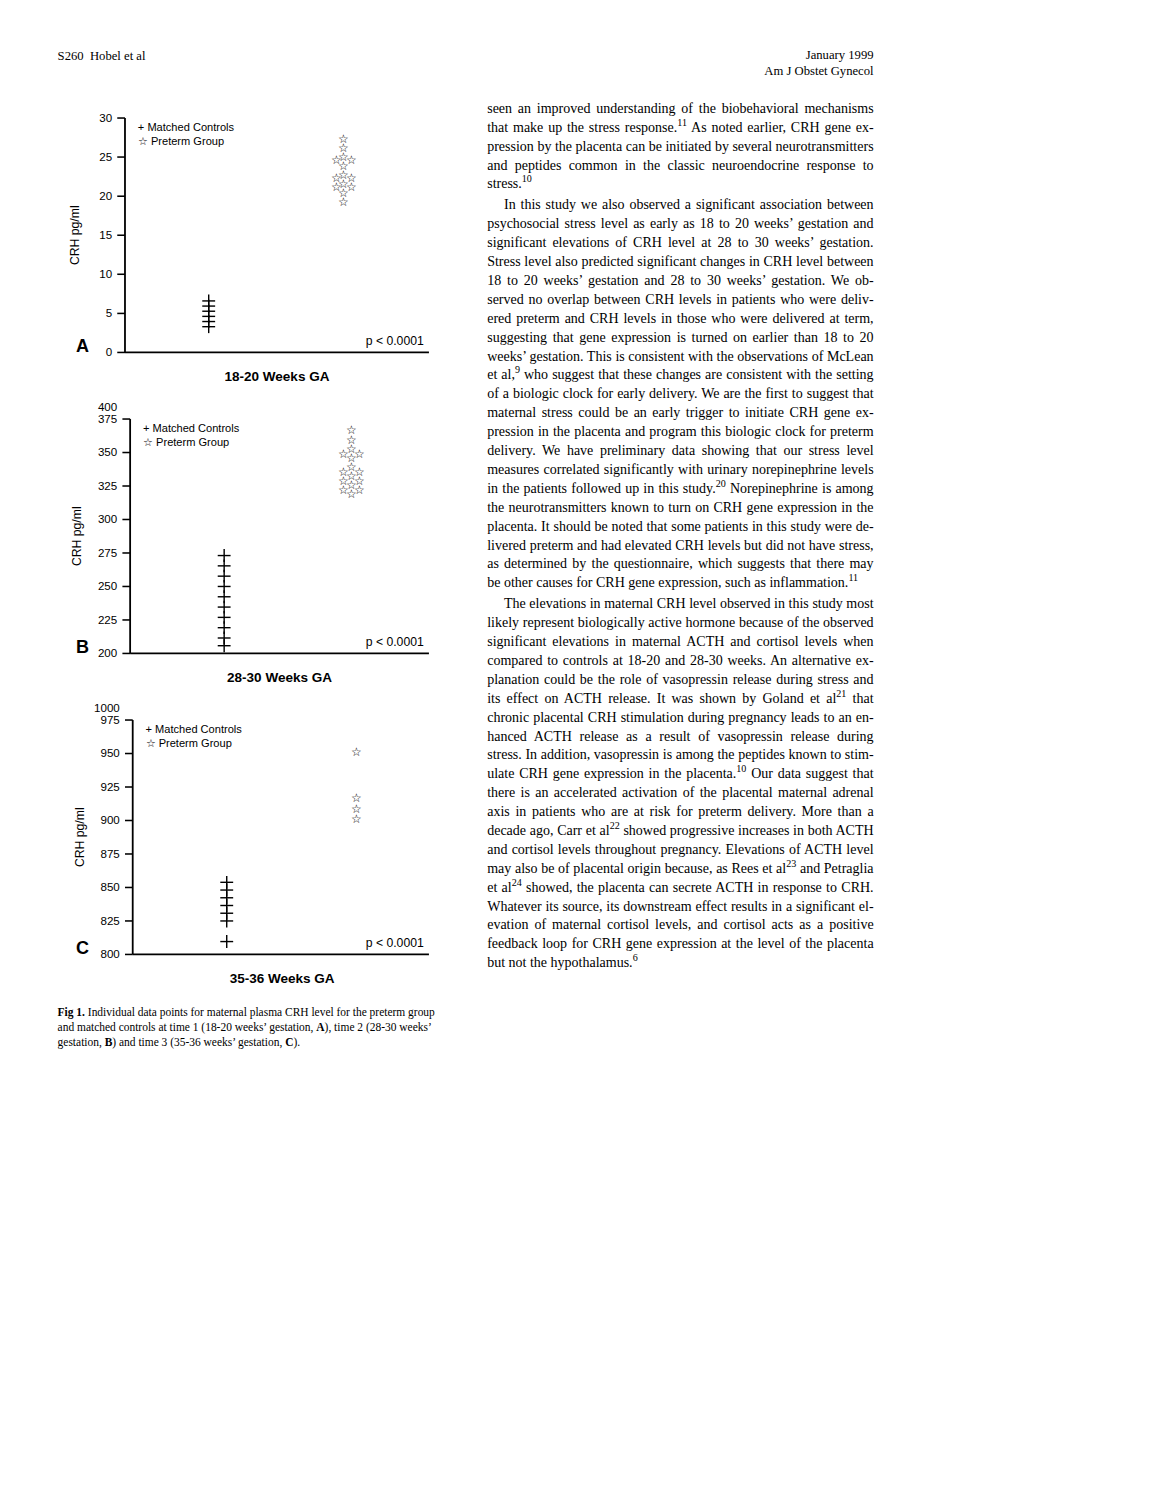S260 Hobel et al
January 1999
Am J Obstet Gynecol
0 5 10 15 20 25 30 CRH pg/ml + Matched Controls ☆ Preterm Group ☆ ☆ ☆ ☆ ☆ ☆ ☆ ☆ ☆ ☆ ☆ ☆ ☆ ☆ p < 0.0001 18-20 Weeks GA A
200 225 250 275 300 325 350 375 400 400 CRH pg/ml + Matched Controls ☆ Preterm Group ☆ ☆ ☆ ☆ ☆ ☆ ☆ ☆ ☆ ☆ ☆ ☆ ☆ ☆ ☆ ☆ p < 0.0001 28-30 Weeks GA B
800 825 850 875 900 925 950 975 1000 CRH pg/ml + Matched Controls ☆ Preterm Group ☆ ☆ ☆ ☆ p < 0.0001 35-36 Weeks GA C
Fig 1. Individual data points for maternal plasma CRH level for the preterm group and matched controls at time 1 (18-20 weeks’ gestation, A), time 2 (28-30 weeks’ gestation, B) and time 3 (35-36 weeks’ gestation, C).
seen an improved understanding of the biobehavioral mechanisms that make up the stress response.11 As noted earlier, CRH gene expression by the placenta can be initiated by several neurotransmitters and peptides common in the classic neuroendocrine response to stress.10
In this study we also observed a significant association between psychosocial stress level as early as 18 to 20 weeks’ gestation and significant elevations of CRH level at 28 to 30 weeks’ gestation. Stress level also predicted significant changes in CRH level between 18 to 20 weeks’ gestation and 28 to 30 weeks’ gestation. We observed no overlap between CRH levels in patients who were delivered preterm and CRH levels in those who were delivered at term, suggesting that gene expression is turned on earlier than 18 to 20 weeks’ gestation. This is consistent with the observations of McLean et al,9 who suggest that these changes are consistent with the setting of a biologic clock for early delivery. We are the first to suggest that maternal stress could be an early trigger to initiate CRH gene expression in the placenta and program this biologic clock for preterm delivery. We have preliminary data showing that our stress level measures correlated significantly with urinary norepinephrine levels in the patients followed up in this study.20 Norepinephrine is among the neurotransmitters known to turn on CRH gene expression in the placenta. It should be noted that some patients in this study were delivered preterm and had elevated CRH levels but did not have stress, as determined by the questionnaire, which suggests that there may be other causes for CRH gene expression, such as inflammation.11
The elevations in maternal CRH level observed in this study most likely represent biologically active hormone because of the observed significant elevations in maternal ACTH and cortisol levels when compared to controls at 18-20 and 28-30 weeks. An alternative explanation could be the role of vasopressin release during stress and its effect on ACTH release. It was shown by Goland et al21 that chronic placental CRH stimulation during pregnancy leads to an enhanced ACTH release as a result of vasopressin release during stress. In addition, vasopressin is among the peptides known to stimulate CRH gene expression in the placenta.10 Our data suggest that there is an accelerated activation of the placental maternal adrenal axis in patients who are at risk for preterm delivery. More than a decade ago, Carr et al22 showed progressive increases in both ACTH and cortisol levels throughout pregnancy. Elevations of ACTH level may also be of placental origin because, as Rees et al23 and Petraglia et al24 showed, the placenta can secrete ACTH in response to CRH. Whatever its source, its downstream effect results in a significant elevation of maternal cortisol levels, and cortisol acts as a positive feedback loop for CRH gene expression at the level of the placenta but not the hypothalamus.6